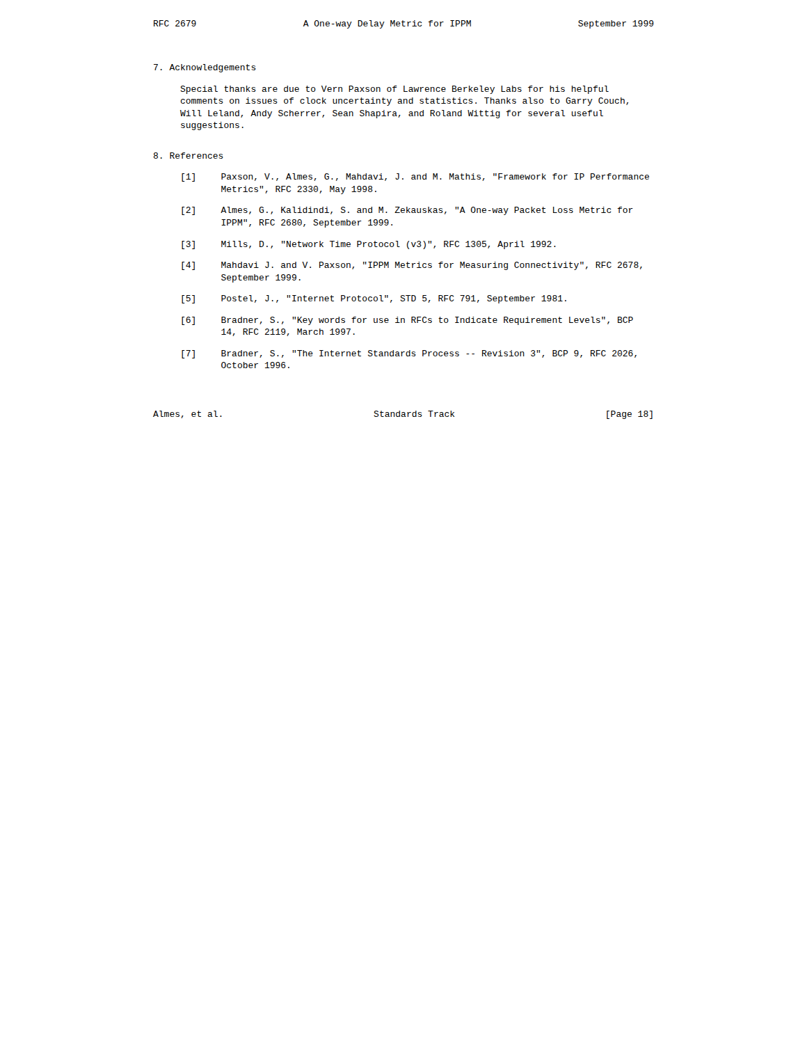RFC 2679 A One-way Delay Metric for IPPM September 1999
7. Acknowledgements
Special thanks are due to Vern Paxson of Lawrence Berkeley Labs for his helpful comments on issues of clock uncertainty and statistics. Thanks also to Garry Couch, Will Leland, Andy Scherrer, Sean Shapira, and Roland Wittig for several useful suggestions.
8. References
[1] Paxson, V., Almes, G., Mahdavi, J. and M. Mathis, "Framework for IP Performance Metrics", RFC 2330, May 1998.
[2] Almes, G., Kalidindi, S. and M. Zekauskas, "A One-way Packet Loss Metric for IPPM", RFC 2680, September 1999.
[3] Mills, D., "Network Time Protocol (v3)", RFC 1305, April 1992.
[4] Mahdavi J. and V. Paxson, "IPPM Metrics for Measuring Connectivity", RFC 2678, September 1999.
[5] Postel, J., "Internet Protocol", STD 5, RFC 791, September 1981.
[6] Bradner, S., "Key words for use in RFCs to Indicate Requirement Levels", BCP 14, RFC 2119, March 1997.
[7] Bradner, S., "The Internet Standards Process -- Revision 3", BCP 9, RFC 2026, October 1996.
Almes, et al. Standards Track [Page 18]